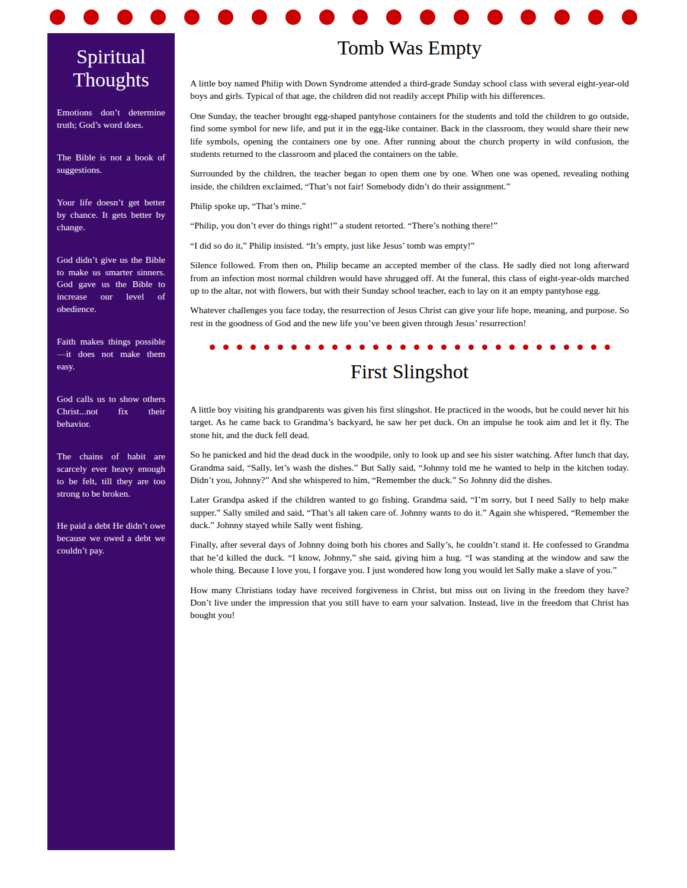Spiritual
Thoughts
Emotions don’t determine truth; God’s word does.
The Bible is not a book of suggestions.
Your life doesn’t get better by chance. It gets better by change.
God didn’t give us the Bible to make us smarter sinners. God gave us the Bible to increase our level of obedience.
Faith makes things possible—it does not make them easy.
God calls us to show others Christ...not fix their behavior.
The chains of habit are scarcely ever heavy enough to be felt, till they are too strong to be broken.
He paid a debt He didn’t owe because we owed a debt we couldn’t pay.
Tomb Was Empty
A little boy named Philip with Down Syndrome attended a third-grade Sunday school class with several eight-year-old boys and girls. Typical of that age, the children did not readily accept Philip with his differences.
One Sunday, the teacher brought egg-shaped pantyhose containers for the students and told the children to go outside, find some symbol for new life, and put it in the egg-like container. Back in the classroom, they would share their new life symbols, opening the containers one by one. After running about the church property in wild confusion, the students returned to the classroom and placed the containers on the table.
Surrounded by the children, the teacher began to open them one by one. When one was opened, revealing nothing inside, the children exclaimed, “That’s not fair! Somebody didn’t do their assignment.”
Philip spoke up, “That’s mine.”
“Philip, you don’t ever do things right!” a student retorted. “There’s nothing there!”
“I did so do it,” Philip insisted. “It’s empty, just like Jesus’ tomb was empty!”
Silence followed. From then on, Philip became an accepted member of the class. He sadly died not long afterward from an infection most normal children would have shrugged off. At the funeral, this class of eight-year-olds marched up to the altar, not with flowers, but with their Sunday school teacher, each to lay on it an empty pantyhose egg.
Whatever challenges you face today, the resurrection of Jesus Christ can give your life hope, meaning, and purpose. So rest in the goodness of God and the new life you’ve been given through Jesus’ resurrection!
First Slingshot
A little boy visiting his grandparents was given his first slingshot. He practiced in the woods, but he could never hit his target. As he came back to Grandma’s backyard, he saw her pet duck. On an impulse he took aim and let it fly. The stone hit, and the duck fell dead.
So he panicked and hid the dead duck in the woodpile, only to look up and see his sister watching. After lunch that day, Grandma said, “Sally, let’s wash the dishes.” But Sally said, “Johnny told me he wanted to help in the kitchen today. Didn’t you, Johnny?” And she whispered to him, “Remember the duck.” So Johnny did the dishes.
Later Grandpa asked if the children wanted to go fishing. Grandma said, “I’m sorry, but I need Sally to help make supper.” Sally smiled and said, “That’s all taken care of. Johnny wants to do it.” Again she whispered, “Remember the duck.” Johnny stayed while Sally went fishing.
Finally, after several days of Johnny doing both his chores and Sally’s, he couldn’t stand it. He confessed to Grandma that he’d killed the duck. “I know, Johnny,” she said, giving him a hug. “I was standing at the window and saw the whole thing. Because I love you, I forgave you. I just wondered how long you would let Sally make a slave of you.”
How many Christians today have received forgiveness in Christ, but miss out on living in the freedom they have? Don’t live under the impression that you still have to earn your salvation. Instead, live in the freedom that Christ has bought you!